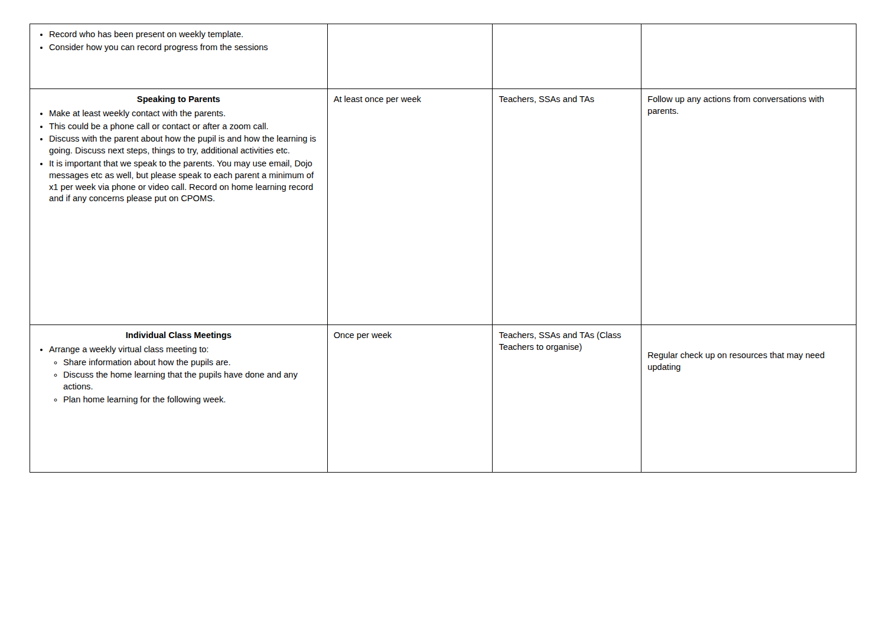| Record who has been present on weekly template. Consider how you can record progress from the sessions | | | |
| Speaking to Parents Make at least weekly contact with the parents. This could be a phone call or contact or after a zoom call. Discuss with the parent about how the pupil is and how the learning is going. Discuss next steps, things to try, additional activities etc. It is important that we speak to the parents. You may use email, Dojo messages etc as well, but please speak to each parent a minimum of x1 per week via phone or video call. Record on home learning record and if any concerns please put on CPOMS. | At least once per week | Teachers, SSAs and TAs | Follow up any actions from conversations with parents. |
| Individual Class Meetings Arrange a weekly virtual class meeting to: Share information about how the pupils are. Discuss the home learning that the pupils have done and any actions. Plan home learning for the following week. | Once per week | Teachers, SSAs and TAs (Class Teachers to organise) | Regular check up on resources that may need updating |